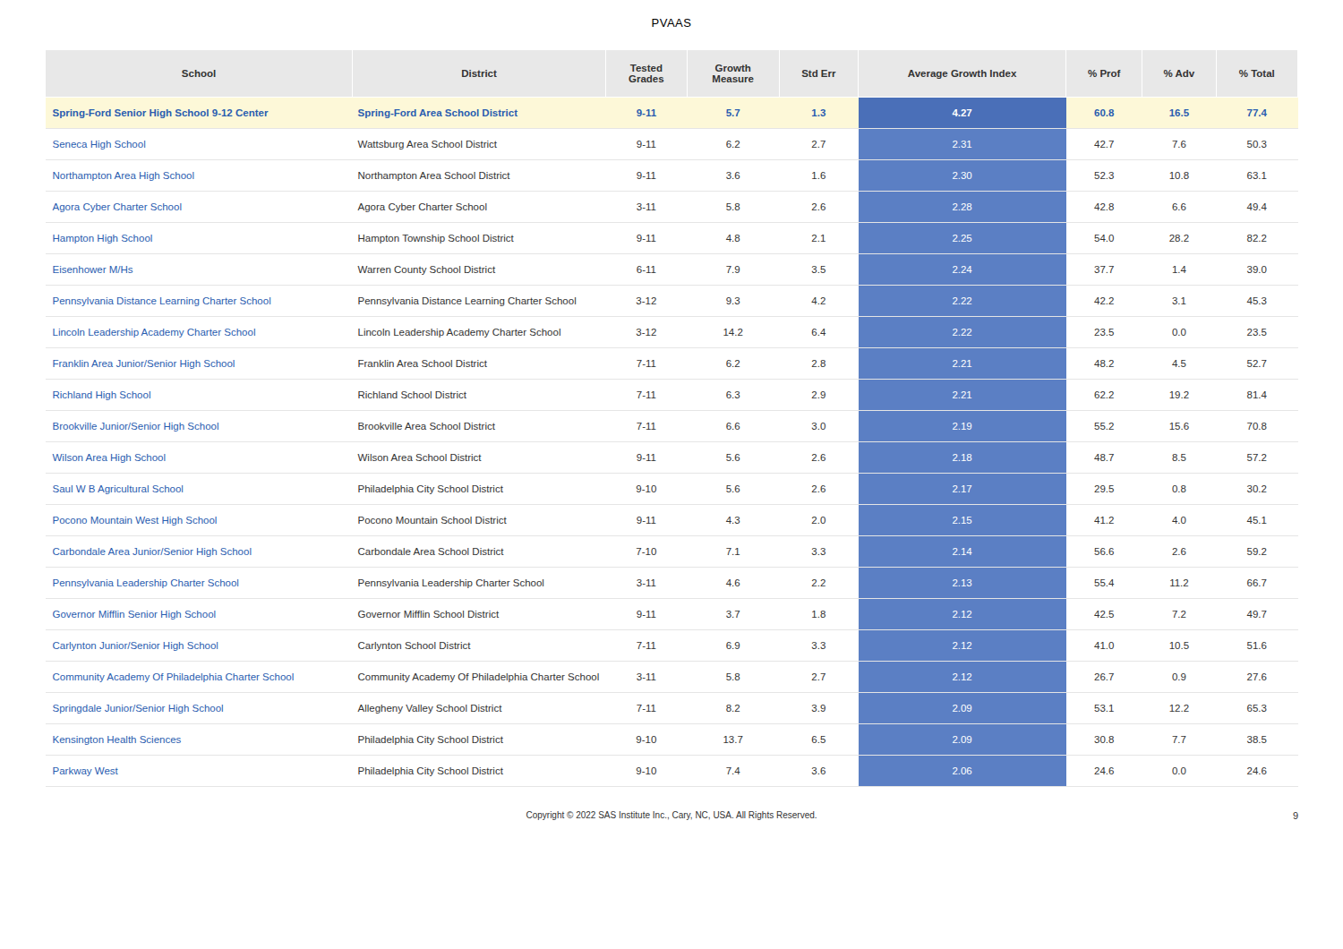PVAAS
| School | District | Tested Grades | Growth Measure | Std Err | Average Growth Index | % Prof | % Adv | % Total |
| --- | --- | --- | --- | --- | --- | --- | --- | --- |
| Spring-Ford Senior High School 9-12 Center | Spring-Ford Area School District | 9-11 | 5.7 | 1.3 | 4.27 | 60.8 | 16.5 | 77.4 |
| Seneca High School | Wattsburg Area School District | 9-11 | 6.2 | 2.7 | 2.31 | 42.7 | 7.6 | 50.3 |
| Northampton Area High School | Northampton Area School District | 9-11 | 3.6 | 1.6 | 2.30 | 52.3 | 10.8 | 63.1 |
| Agora Cyber Charter School | Agora Cyber Charter School | 3-11 | 5.8 | 2.6 | 2.28 | 42.8 | 6.6 | 49.4 |
| Hampton High School | Hampton Township School District | 9-11 | 4.8 | 2.1 | 2.25 | 54.0 | 28.2 | 82.2 |
| Eisenhower M/Hs | Warren County School District | 6-11 | 7.9 | 3.5 | 2.24 | 37.7 | 1.4 | 39.0 |
| Pennsylvania Distance Learning Charter School | Pennsylvania Distance Learning Charter School | 3-12 | 9.3 | 4.2 | 2.22 | 42.2 | 3.1 | 45.3 |
| Lincoln Leadership Academy Charter School | Lincoln Leadership Academy Charter School | 3-12 | 14.2 | 6.4 | 2.22 | 23.5 | 0.0 | 23.5 |
| Franklin Area Junior/Senior High School | Franklin Area School District | 7-11 | 6.2 | 2.8 | 2.21 | 48.2 | 4.5 | 52.7 |
| Richland High School | Richland School District | 7-11 | 6.3 | 2.9 | 2.21 | 62.2 | 19.2 | 81.4 |
| Brookville Junior/Senior High School | Brookville Area School District | 7-11 | 6.6 | 3.0 | 2.19 | 55.2 | 15.6 | 70.8 |
| Wilson Area High School | Wilson Area School District | 9-11 | 5.6 | 2.6 | 2.18 | 48.7 | 8.5 | 57.2 |
| Saul W B Agricultural School | Philadelphia City School District | 9-10 | 5.6 | 2.6 | 2.17 | 29.5 | 0.8 | 30.2 |
| Pocono Mountain West High School | Pocono Mountain School District | 9-11 | 4.3 | 2.0 | 2.15 | 41.2 | 4.0 | 45.1 |
| Carbondale Area Junior/Senior High School | Carbondale Area School District | 7-10 | 7.1 | 3.3 | 2.14 | 56.6 | 2.6 | 59.2 |
| Pennsylvania Leadership Charter School | Pennsylvania Leadership Charter School | 3-11 | 4.6 | 2.2 | 2.13 | 55.4 | 11.2 | 66.7 |
| Governor Mifflin Senior High School | Governor Mifflin School District | 9-11 | 3.7 | 1.8 | 2.12 | 42.5 | 7.2 | 49.7 |
| Carlynton Junior/Senior High School | Carlynton School District | 7-11 | 6.9 | 3.3 | 2.12 | 41.0 | 10.5 | 51.6 |
| Community Academy Of Philadelphia Charter School | Community Academy Of Philadelphia Charter School | 3-11 | 5.8 | 2.7 | 2.12 | 26.7 | 0.9 | 27.6 |
| Springdale Junior/Senior High School | Allegheny Valley School District | 7-11 | 8.2 | 3.9 | 2.09 | 53.1 | 12.2 | 65.3 |
| Kensington Health Sciences | Philadelphia City School District | 9-10 | 13.7 | 6.5 | 2.09 | 30.8 | 7.7 | 38.5 |
| Parkway West | Philadelphia City School District | 9-10 | 7.4 | 3.6 | 2.06 | 24.6 | 0.0 | 24.6 |
Copyright © 2022 SAS Institute Inc., Cary, NC, USA. All Rights Reserved. 9